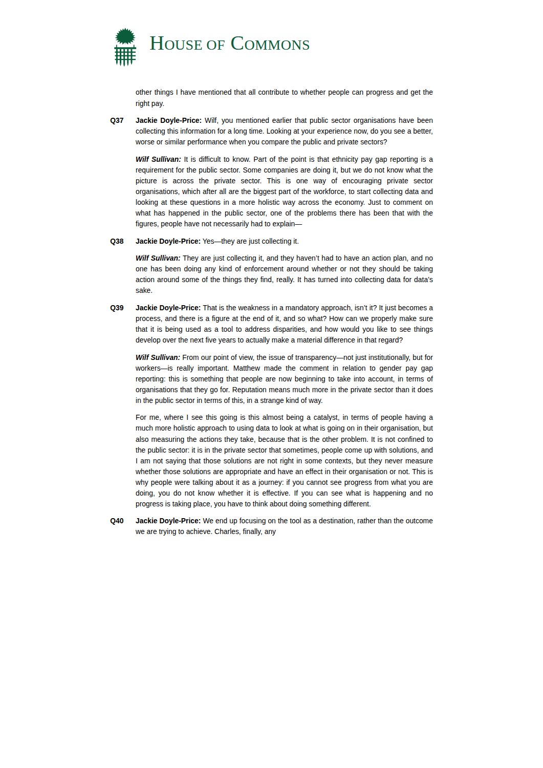HOUSE OF COMMONS
other things I have mentioned that all contribute to whether people can progress and get the right pay.
Q37
Jackie Doyle-Price: Wilf, you mentioned earlier that public sector organisations have been collecting this information for a long time. Looking at your experience now, do you see a better, worse or similar performance when you compare the public and private sectors?
Wilf Sullivan: It is difficult to know. Part of the point is that ethnicity pay gap reporting is a requirement for the public sector. Some companies are doing it, but we do not know what the picture is across the private sector. This is one way of encouraging private sector organisations, which after all are the biggest part of the workforce, to start collecting data and looking at these questions in a more holistic way across the economy. Just to comment on what has happened in the public sector, one of the problems there has been that with the figures, people have not necessarily had to explain—
Q38
Jackie Doyle-Price: Yes—they are just collecting it.
Wilf Sullivan: They are just collecting it, and they haven’t had to have an action plan, and no one has been doing any kind of enforcement around whether or not they should be taking action around some of the things they find, really. It has turned into collecting data for data’s sake.
Q39
Jackie Doyle-Price: That is the weakness in a mandatory approach, isn’t it? It just becomes a process, and there is a figure at the end of it, and so what? How can we properly make sure that it is being used as a tool to address disparities, and how would you like to see things develop over the next five years to actually make a material difference in that regard?
Wilf Sullivan: From our point of view, the issue of transparency—not just institutionally, but for workers—is really important. Matthew made the comment in relation to gender pay gap reporting: this is something that people are now beginning to take into account, in terms of organisations that they go for. Reputation means much more in the private sector than it does in the public sector in terms of this, in a strange kind of way.
For me, where I see this going is this almost being a catalyst, in terms of people having a much more holistic approach to using data to look at what is going on in their organisation, but also measuring the actions they take, because that is the other problem. It is not confined to the public sector: it is in the private sector that sometimes, people come up with solutions, and I am not saying that those solutions are not right in some contexts, but they never measure whether those solutions are appropriate and have an effect in their organisation or not. This is why people were talking about it as a journey: if you cannot see progress from what you are doing, you do not know whether it is effective. If you can see what is happening and no progress is taking place, you have to think about doing something different.
Q40
Jackie Doyle-Price: We end up focusing on the tool as a destination, rather than the outcome we are trying to achieve. Charles, finally, any